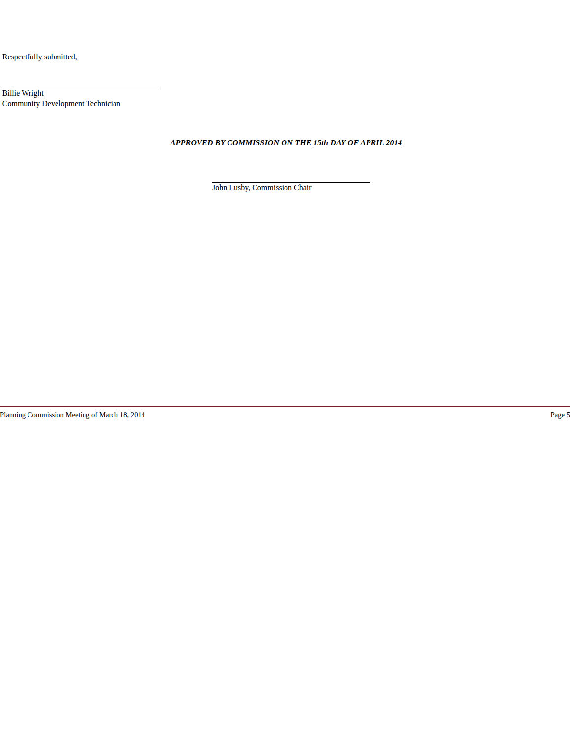Respectfully submitted,
Billie Wright
Community Development Technician
APPROVED BY COMMISSION ON THE 15th DAY OF APRIL 2014
John Lusby, Commission Chair
Planning Commission Meeting of March 18, 2014 Page 5